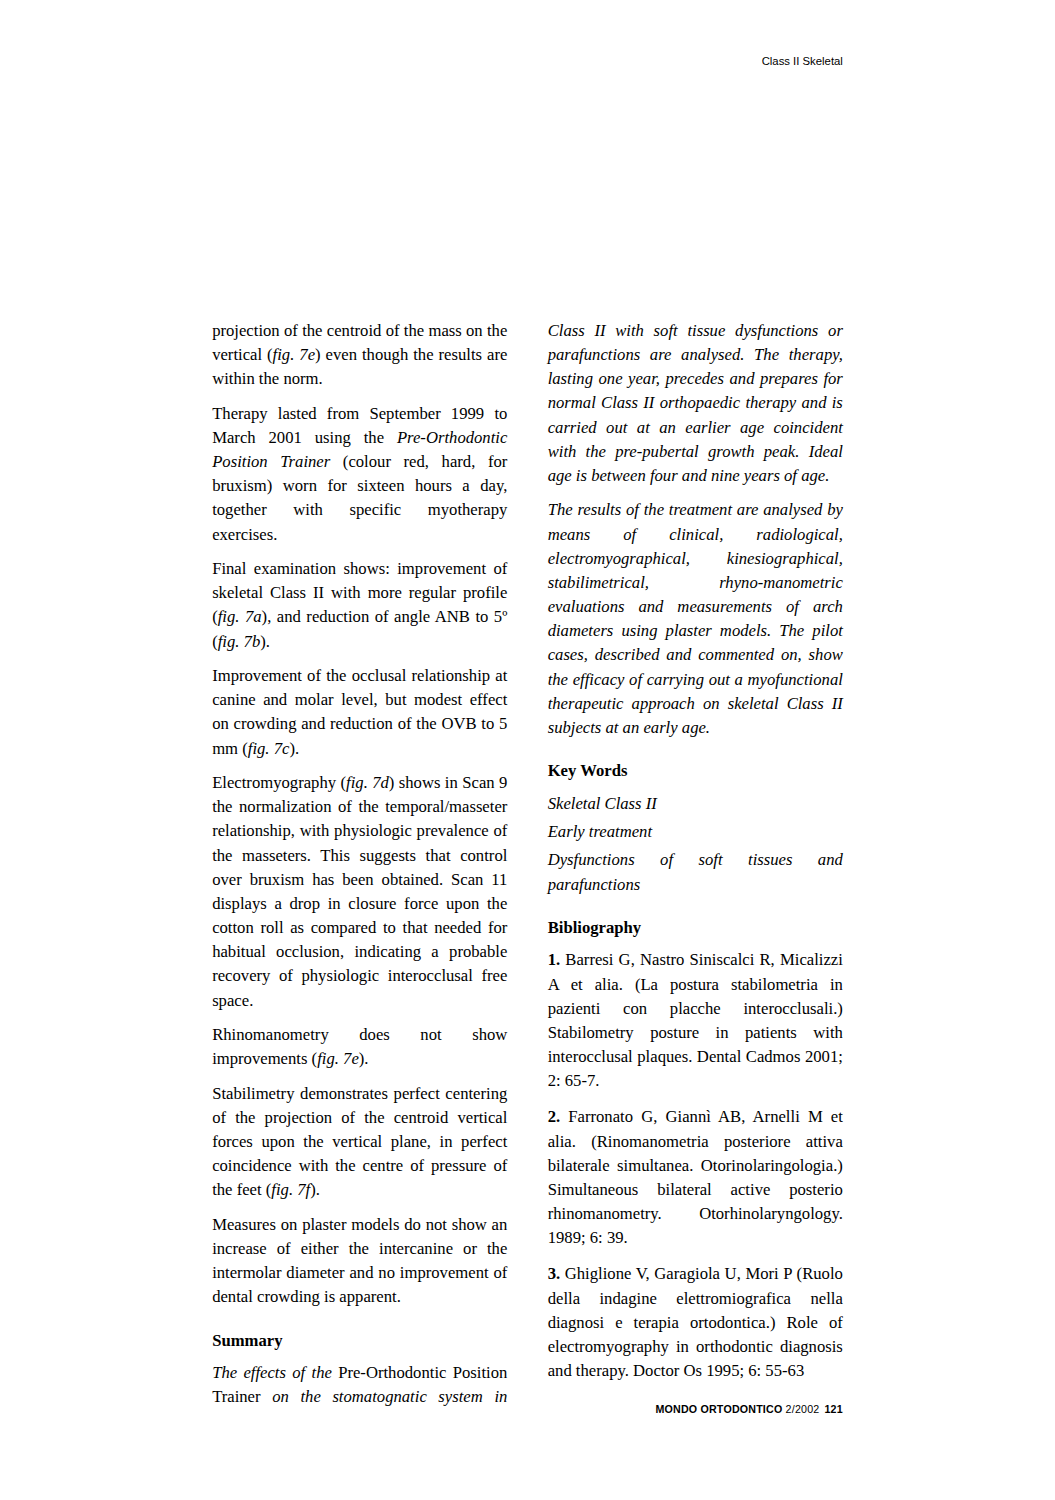Class II Skeletal
projection of the centroid of the mass on the vertical (fig. 7e) even though the results are within the norm.
Therapy lasted from September 1999 to March 2001 using the Pre-Orthodontic Position Trainer (colour red, hard, for bruxism) worn for sixteen hours a day, together with specific myotherapy exercises.
Final examination shows: improvement of skeletal Class II with more regular profile (fig. 7a), and reduction of angle ANB to 5º (fig. 7b).
Improvement of the occlusal relationship at canine and molar level, but modest effect on crowding and reduction of the OVB to 5 mm (fig. 7c).
Electromyography (fig. 7d) shows in Scan 9 the normalization of the temporal/masseter relationship, with physiologic prevalence of the masseters. This suggests that control over bruxism has been obtained. Scan 11 displays a drop in closure force upon the cotton roll as compared to that needed for habitual occlusion, indicating a probable recovery of physiologic interocclusal free space.
Rhinomanometry does not show improvements (fig. 7e).
Stabilimetry demonstrates perfect centering of the projection of the centroid vertical forces upon the vertical plane, in perfect coincidence with the centre of pressure of the feet (fig. 7f).
Measures on plaster models do not show an increase of either the intercanine or the intermolar diameter and no improvement of dental crowding is apparent.
Summary
The effects of the Pre-Orthodontic Position Trainer on the stomatognatic system in Class II with soft tissue dysfunctions or parafunctions are analysed. The therapy, lasting one year, precedes and prepares for normal Class II orthopaedic therapy and is carried out at an earlier age coincident with the pre-pubertal growth peak. Ideal age is between four and nine years of age.
The results of the treatment are analysed by means of clinical, radiological, electromyographical, kinesiographical, stabilimetrical, rhyno-manometric evaluations and measurements of arch diameters using plaster models. The pilot cases, described and commented on, show the efficacy of carrying out a myofunctional therapeutic approach on skeletal Class II subjects at an early age.
Key Words
Skeletal Class II
Early treatment
Dysfunctions of soft tissues and parafunctions
Bibliography
1. Barresi G, Nastro Siniscalci R, Micalizzi A et alia. (La postura stabilometria in pazienti con placche interocclusali.) Stabilometry posture in patients with interocclusal plaques. Dental Cadmos 2001; 2: 65-7.
2. Farronato G, Giannì AB, Arnelli M et alia. (Rinomanometria posteriore attiva bilaterale simultanea. Otorinolaringologia.) Simultaneous bilateral active posterio rhinomanometry. Otorhinolaryngology. 1989; 6: 39.
3. Ghiglione V, Garagiola U, Mori P (Ruolo della indagine elettromiografica nella diagnosi e terapia ortodontica.) Role of electromyography in orthodontic diagnosis and therapy. Doctor Os 1995; 6: 55-63
MONDO ORTODONTICO 2/2002 121